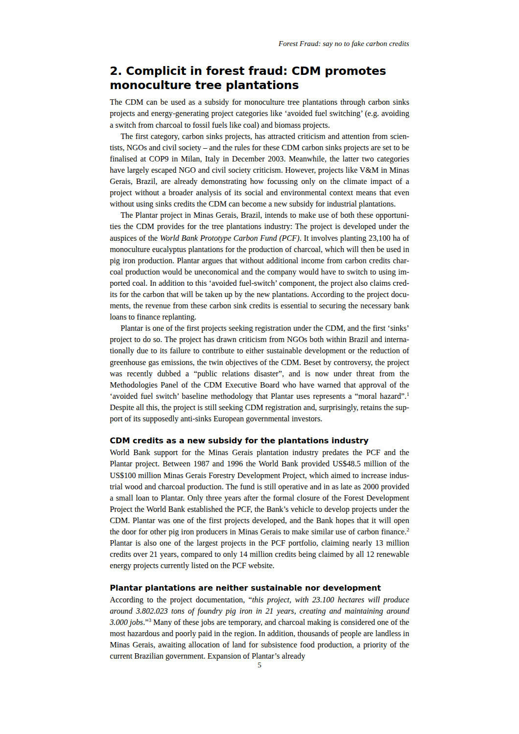Forest Fraud: say no to fake carbon credits
2. Complicit in forest fraud: CDM promotes
monoculture tree plantations
The CDM can be used as a subsidy for monoculture tree plantations through carbon sinks projects and energy-generating project categories like ‘avoided fuel switching’ (e.g. avoiding a switch from charcoal to fossil fuels like coal) and biomass projects.
The first category, carbon sinks projects, has attracted criticism and attention from scientists, NGOs and civil society – and the rules for these CDM carbon sinks projects are set to be finalised at COP9 in Milan, Italy in December 2003. Meanwhile, the latter two categories have largely escaped NGO and civil society criticism. However, projects like V&M in Minas Gerais, Brazil, are already demonstrating how focussing only on the climate impact of a project without a broader analysis of its social and environmental context means that even without using sinks credits the CDM can become a new subsidy for industrial plantations.
The Plantar project in Minas Gerais, Brazil, intends to make use of both these opportunities the CDM provides for the tree plantations industry: The project is developed under the auspices of the World Bank Prototype Carbon Fund (PCF). It involves planting 23,100 ha of monoculture eucalyptus plantations for the production of charcoal, which will then be used in pig iron production. Plantar argues that without additional income from carbon credits charcoal production would be uneconomical and the company would have to switch to using imported coal. In addition to this ‘avoided fuel-switch’ component, the project also claims credits for the carbon that will be taken up by the new plantations. According to the project documents, the revenue from these carbon sink credits is essential to securing the necessary bank loans to finance replanting.
Plantar is one of the first projects seeking registration under the CDM, and the first ‘sinks’ project to do so. The project has drawn criticism from NGOs both within Brazil and internationally due to its failure to contribute to either sustainable development or the reduction of greenhouse gas emissions, the twin objectives of the CDM. Beset by controversy, the project was recently dubbed a “public relations disaster”, and is now under threat from the Methodologies Panel of the CDM Executive Board who have warned that approval of the ‘avoided fuel switch’ baseline methodology that Plantar uses represents a “moral hazard”.1 Despite all this, the project is still seeking CDM registration and, surprisingly, retains the support of its supposedly anti-sinks European governmental investors.
CDM credits as a new subsidy for the plantations industry
World Bank support for the Minas Gerais plantation industry predates the PCF and the Plantar project. Between 1987 and 1996 the World Bank provided US$48.5 million of the US$100 million Minas Gerais Forestry Development Project, which aimed to increase industrial wood and charcoal production. The fund is still operative and in as late as 2000 provided a small loan to Plantar. Only three years after the formal closure of the Forest Development Project the World Bank established the PCF, the Bank’s vehicle to develop projects under the CDM. Plantar was one of the first projects developed, and the Bank hopes that it will open the door for other pig iron producers in Minas Gerais to make similar use of carbon finance.2 Plantar is also one of the largest projects in the PCF portfolio, claiming nearly 13 million credits over 21 years, compared to only 14 million credits being claimed by all 12 renewable energy projects currently listed on the PCF website.
Plantar plantations are neither sustainable nor development
According to the project documentation, “this project, with 23.100 hectares will produce around 3.802.023 tons of foundry pig iron in 21 years, creating and maintaining around 3.000 jobs.”3 Many of these jobs are temporary, and charcoal making is considered one of the most hazardous and poorly paid in the region. In addition, thousands of people are landless in Minas Gerais, awaiting allocation of land for subsistence food production, a priority of the current Brazilian government. Expansion of Plantar’s already
5